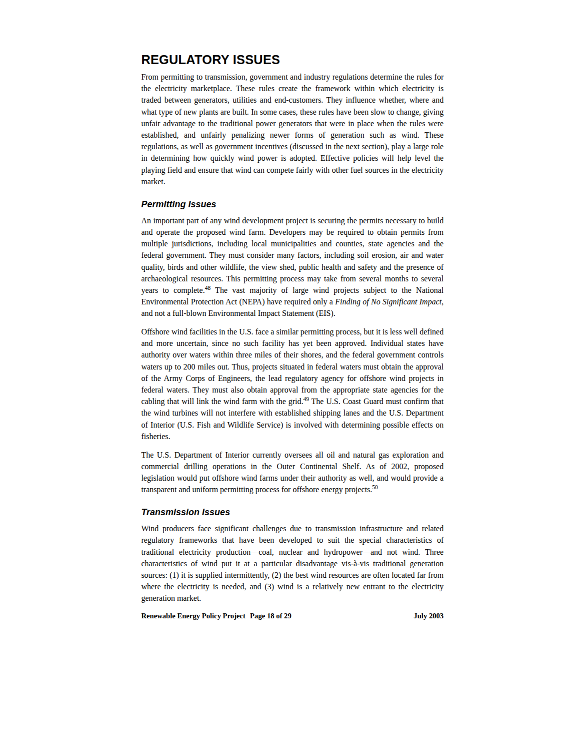REGULATORY ISSUES
From permitting to transmission, government and industry regulations determine the rules for the electricity marketplace. These rules create the framework within which electricity is traded between generators, utilities and end-customers. They influence whether, where and what type of new plants are built. In some cases, these rules have been slow to change, giving unfair advantage to the traditional power generators that were in place when the rules were established, and unfairly penalizing newer forms of generation such as wind. These regulations, as well as government incentives (discussed in the next section), play a large role in determining how quickly wind power is adopted. Effective policies will help level the playing field and ensure that wind can compete fairly with other fuel sources in the electricity market.
Permitting Issues
An important part of any wind development project is securing the permits necessary to build and operate the proposed wind farm. Developers may be required to obtain permits from multiple jurisdictions, including local municipalities and counties, state agencies and the federal government. They must consider many factors, including soil erosion, air and water quality, birds and other wildlife, the view shed, public health and safety and the presence of archaeological resources. This permitting process may take from several months to several years to complete.48 The vast majority of large wind projects subject to the National Environmental Protection Act (NEPA) have required only a Finding of No Significant Impact, and not a full-blown Environmental Impact Statement (EIS).
Offshore wind facilities in the U.S. face a similar permitting process, but it is less well defined and more uncertain, since no such facility has yet been approved. Individual states have authority over waters within three miles of their shores, and the federal government controls waters up to 200 miles out. Thus, projects situated in federal waters must obtain the approval of the Army Corps of Engineers, the lead regulatory agency for offshore wind projects in federal waters. They must also obtain approval from the appropriate state agencies for the cabling that will link the wind farm with the grid.49 The U.S. Coast Guard must confirm that the wind turbines will not interfere with established shipping lanes and the U.S. Department of Interior (U.S. Fish and Wildlife Service) is involved with determining possible effects on fisheries.
The U.S. Department of Interior currently oversees all oil and natural gas exploration and commercial drilling operations in the Outer Continental Shelf. As of 2002, proposed legislation would put offshore wind farms under their authority as well, and would provide a transparent and uniform permitting process for offshore energy projects.50
Transmission Issues
Wind producers face significant challenges due to transmission infrastructure and related regulatory frameworks that have been developed to suit the special characteristics of traditional electricity production—coal, nuclear and hydropower—and not wind. Three characteristics of wind put it at a particular disadvantage vis-à-vis traditional generation sources: (1) it is supplied intermittently, (2) the best wind resources are often located far from where the electricity is needed, and (3) wind is a relatively new entrant to the electricity generation market.
Renewable Energy Policy Project
Page 18 of 29
July 2003